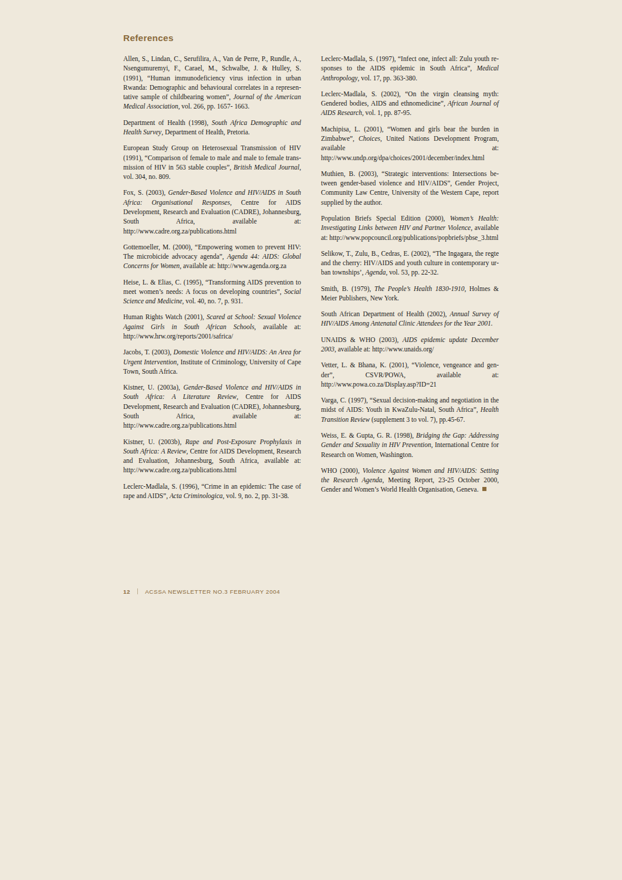References
Allen, S., Lindan, C., Serufilira, A., Van de Perre, P., Rundle, A., Nsengumuremyi, F., Carael, M., Schwalbe, J. & Hulley, S. (1991), “Human immunodeficiency virus infection in urban Rwanda: Demographic and behavioural correlates in a representative sample of childbearing women”, Journal of the American Medical Association, vol. 266, pp. 1657- 1663.
Department of Health (1998), South Africa Demographic and Health Survey, Department of Health, Pretoria.
European Study Group on Heterosexual Transmission of HIV (1991), “Comparison of female to male and male to female transmission of HIV in 563 stable couples”, British Medical Journal, vol. 304, no. 809.
Fox, S. (2003), Gender-Based Violence and HIV/AIDS in South Africa: Organisational Responses, Centre for AIDS Development, Research and Evaluation (CADRE), Johannesburg, South Africa, available at: http://www.cadre.org.za/publications.html
Gottemoeller, M. (2000), “Empowering women to prevent HIV: The microbicide advocacy agenda”, Agenda 44: AIDS: Global Concerns for Women, available at: http://www.agenda.org.za
Heise, L. & Elias, C. (1995), “Transforming AIDS prevention to meet women’s needs: A focus on developing countries”, Social Science and Medicine, vol. 40, no. 7, p. 931.
Human Rights Watch (2001), Scared at School: Sexual Violence Against Girls in South African Schools, available at: http://www.hrw.org/reports/2001/safrica/
Jacobs, T. (2003), Domestic Violence and HIV/AIDS: An Area for Urgent Intervention, Institute of Criminology, University of Cape Town, South Africa.
Kistner, U. (2003a), Gender-Based Violence and HIV/AIDS in South Africa: A Literature Review, Centre for AIDS Development, Research and Evaluation (CADRE), Johannesburg, South Africa, available at: http://www.cadre.org.za/publications.html
Kistner, U. (2003b), Rape and Post-Exposure Prophylaxis in South Africa: A Review, Centre for AIDS Development, Research and Evaluation, Johannesburg, South Africa, available at: http://www.cadre.org.za/publications.html
Leclerc-Madlala, S. (1996), “Crime in an epidemic: The case of rape and AIDS”, Acta Criminologica, vol. 9, no. 2, pp. 31-38.
Leclerc-Madlala, S. (1997), “Infect one, infect all: Zulu youth responses to the AIDS epidemic in South Africa”, Medical Anthropology, vol. 17, pp. 363-380.
Leclerc-Madlala, S. (2002), “On the virgin cleansing myth: Gendered bodies, AIDS and ethnomedicine”, African Journal of AIDS Research, vol. 1, pp. 87-95.
Machipisa, L. (2001), “Women and girls bear the burden in Zimbabwe”, Choices, United Nations Development Program, available at: http://www.undp.org/dpa/choices/2001/december/index.html
Muthien, B. (2003), “Strategic interventions: Intersections between gender-based violence and HIV/AIDS”, Gender Project, Community Law Centre, University of the Western Cape, report supplied by the author.
Population Briefs Special Edition (2000), Women’s Health: Investigating Links between HIV and Partner Violence, available at: http://www.popcouncil.org/publications/popbriefs/pbse_3.html
Selikow, T., Zulu, B., Cedras, E. (2002), “The Ingagara, the regte and the cherry: HIV/AIDS and youth culture in contemporary urban townships’, Agenda, vol. 53, pp. 22-32.
Smith, B. (1979), The People’s Health 1830-1910, Holmes & Meier Publishers, New York.
South African Department of Health (2002), Annual Survey of HIV/AIDS Among Antenatal Clinic Attendees for the Year 2001.
UNAIDS & WHO (2003), AIDS epidemic update December 2003, available at: http://www.unaids.org/
Vetter, L. & Bhana, K. (2001), “Violence, vengeance and gender”, CSVR/POWA, available at: http://www.powa.co.za/Display.asp?ID=21
Varga, C. (1997), “Sexual decision-making and negotiation in the midst of AIDS: Youth in KwaZulu-Natal, South Africa”, Health Transition Review (supplement 3 to vol. 7), pp.45-67.
Weiss, E. & Gupta, G. R. (1998), Bridging the Gap: Addressing Gender and Sexuality in HIV Prevention, International Centre for Research on Women, Washington.
WHO (2000), Violence Against Women and HIV/AIDS: Setting the Research Agenda, Meeting Report, 23-25 October 2000, Gender and Women’s World Health Organisation, Geneva.
12 ACSSA NEWSLETTER NO.3 FEBRUARY 2004